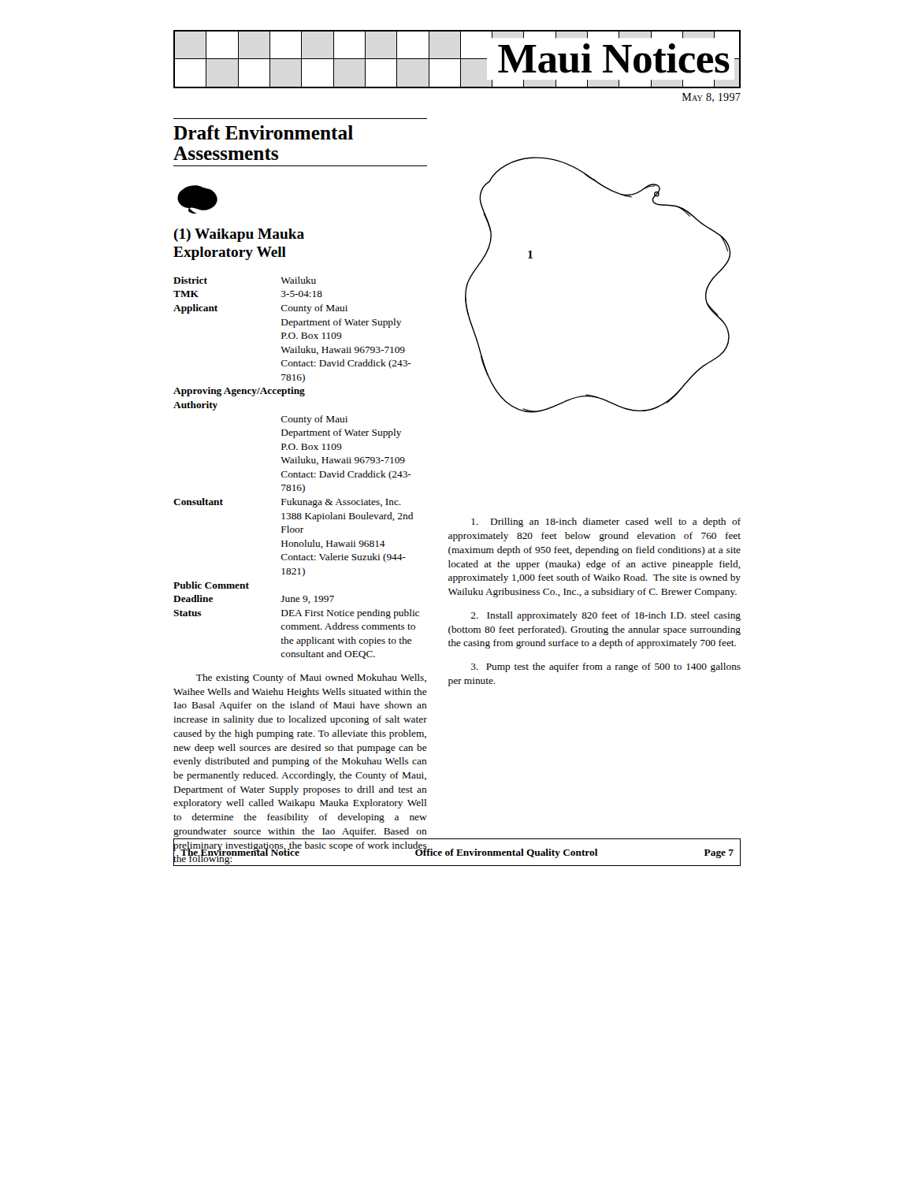Maui Notices
May 8, 1997
Draft Environmental
Assessments
(1) Waikapu Mauka
Exploratory Well
District
Wailuku
TMK
3-5-04:18
Applicant
County of Maui
Department of Water Supply
P.O. Box 1109
Wailuku, Hawaii 96793-7109
Contact: David Craddick (243-7816)
Approving Agency/Accepting
Authority
County of Maui
Department of Water Supply
P.O. Box 1109
Wailuku, Hawaii 96793-7109
Contact: David Craddick (243-7816)
Consultant
Fukunaga & Associates, Inc.
1388 Kapiolani Boulevard, 2nd Floor
Honolulu, Hawaii 96814
Contact: Valerie Suzuki (944-1821)
Public Comment
Deadline
June 9, 1997
Status
DEA First Notice pending public comment. Address comments to the applicant with copies to the consultant and OEQC.
The existing County of Maui owned Mokuhau Wells, Waihee Wells and Waiehu Heights Wells situated within the Iao Basal Aquifer on the island of Maui have shown an increase in salinity due to localized upconing of salt water caused by the high pumping rate. To alleviate this problem, new deep well sources are desired so that pumpage can be evenly distributed and pumping of the Mokuhau Wells can be permanently reduced. Accordingly, the County of Maui, Department of Water Supply proposes to drill and test an exploratory well called Waikapu Mauka Exploratory Well to determine the feasibility of developing a new groundwater source within the Iao Aquifer. Based on preliminary investi­gations, the basic scope of work includes the following:
1
1. Drilling an 18-inch diameter cased well to a depth of approximately 820 feet below ground elevation of 760 feet (maximum depth of 950 feet, depending on field conditions) at a site located at the upper (mauka) edge of an active pineapple field, approximately 1,000 feet south of Waiko Road. The site is owned by Wailuku Agribusiness Co., Inc., a subsidiary of C. Brewer Company.
2. Install approximately 820 feet of 18-inch I.D. steel casing (bottom 80 feet perforated). Grouting the annular space surrounding the casing from ground surface to a depth of approximately 700 feet.
3. Pump test the aquifer from a range of 500 to 1400 gallons per minute.
The Environmental Notice
Office of Environmental Quality Control
Page 7